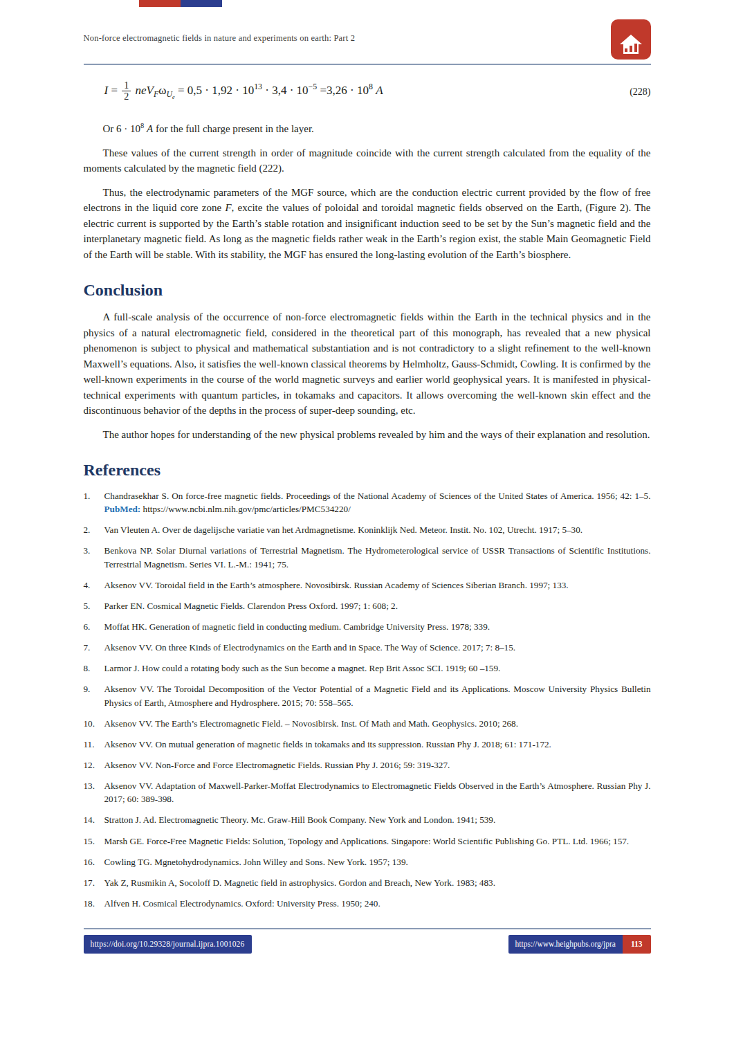Non-force electromagnetic fields in nature and experiments on earth: Part 2
I = 12 neVFωUe = 0,5 · 1,92 · 1013 · 3,4 · 10−5 =3,26 · 108 A
(228)
Or 6 · 108 A for the full charge present in the layer.
These values of the current strength in order of magnitude coincide with the current strength calculated from the equality of the moments calculated by the magnetic field (222).
Thus, the electrodynamic parameters of the MGF source, which are the conduction electric current provided by the flow of free electrons in the liquid core zone F, excite the values of poloidal and toroidal magnetic fields observed on the Earth, (Figure 2). The electric current is supported by the Earth’s stable rotation and insignificant induction seed to be set by the Sun’s magnetic field and the interplanetary magnetic field. As long as the magnetic fields rather weak in the Earth’s region exist, the stable Main Geomagnetic Field of the Earth will be stable. With its stability, the MGF has ensured the long-lasting evolution of the Earth’s biosphere.
Conclusion
A full-scale analysis of the occurrence of non-force electromagnetic fields within the Earth in the technical physics and in the physics of a natural electromagnetic field, considered in the theoretical part of this monograph, has revealed that a new physical phenomenon is subject to physical and mathematical substantiation and is not contradictory to a slight refinement to the well-known Maxwell’s equations. Also, it satisfies the well-known classical theorems by Helmholtz, Gauss-Schmidt, Cowling. It is confirmed by the well-known experiments in the course of the world magnetic surveys and earlier world geophysical years. It is manifested in physical-technical experiments with quantum particles, in tokamaks and capacitors. It allows overcoming the well-known skin effect and the discontinuous behavior of the depths in the process of super-deep sounding, etc.
The author hopes for understanding of the new physical problems revealed by him and the ways of their explanation and resolution.
References
Chandrasekhar S. On force-free magnetic fields. Proceedings of the National Academy of Sciences of the United States of America. 1956; 42: 1–5. PubMed: https://www.ncbi.nlm.nih.gov/pmc/articles/PMC534220/
Van Vleuten A. Over de dagelijsche variatie van het Ardmagnetisme. Koninklijk Ned. Meteor. Instit. No. 102, Utrecht. 1917; 5–30.
Benkova NP. Solar Diurnal variations of Terrestrial Magnetism. The Hydrometerological service of USSR Transactions of Scientific Institutions. Terrestrial Magnetism. Series VI. L.-M.: 1941; 75.
Aksenov VV. Toroidal field in the Earth’s atmosphere. Novosibirsk. Russian Academy of Sciences Siberian Branch. 1997; 133.
Parker EN. Cosmical Magnetic Fields. Clarendon Press Oxford. 1997; 1: 608; 2.
Moffat HK. Generation of magnetic field in conducting medium. Cambridge University Press. 1978; 339.
Aksenov VV. On three Kinds of Electrodynamics on the Earth and in Space. The Way of Science. 2017; 7: 8–15.
Larmor J. How could a rotating body such as the Sun become a magnet. Rep Brit Assoc SCI. 1919; 60 –159.
Aksenov VV. The Toroidal Decomposition of the Vector Potential of a Magnetic Field and its Applications. Moscow University Physics Bulletin Physics of Earth, Atmosphere and Hydrosphere. 2015; 70: 558–565.
Aksenov VV. The Earth’s Electromagnetic Field. – Novosibirsk. Inst. Of Math and Math. Geophysics. 2010; 268.
Aksenov VV. On mutual generation of magnetic fields in tokamaks and its suppression. Russian Phy J. 2018; 61: 171-172.
Aksenov VV. Non-Force and Force Electromagnetic Fields. Russian Phy J. 2016; 59: 319-327.
Aksenov VV. Adaptation of Maxwell-Parker-Moffat Electrodynamics to Electromagnetic Fields Observed in the Earth’s Atmosphere. Russian Phy J. 2017; 60: 389-398.
Stratton J. Ad. Electromagnetic Theory. Mc. Graw-Hill Book Company. New York and London. 1941; 539.
Marsh GE. Force-Free Magnetic Fields: Solution, Topology and Applications. Singapore: World Scientific Publishing Go. PTL. Ltd. 1966; 157.
Cowling TG. Mgnetohydrodynamics. John Willey and Sons. New York. 1957; 139.
Yak Z, Rusmikin A, Socoloff D. Magnetic field in astrophysics. Gordon and Breach, New York. 1983; 483.
Alfven H. Cosmical Electrodynamics. Oxford: University Press. 1950; 240.
https://doi.org/10.29328/journal.ijpra.1001026
https://www.heighpubs.org/jpra
113